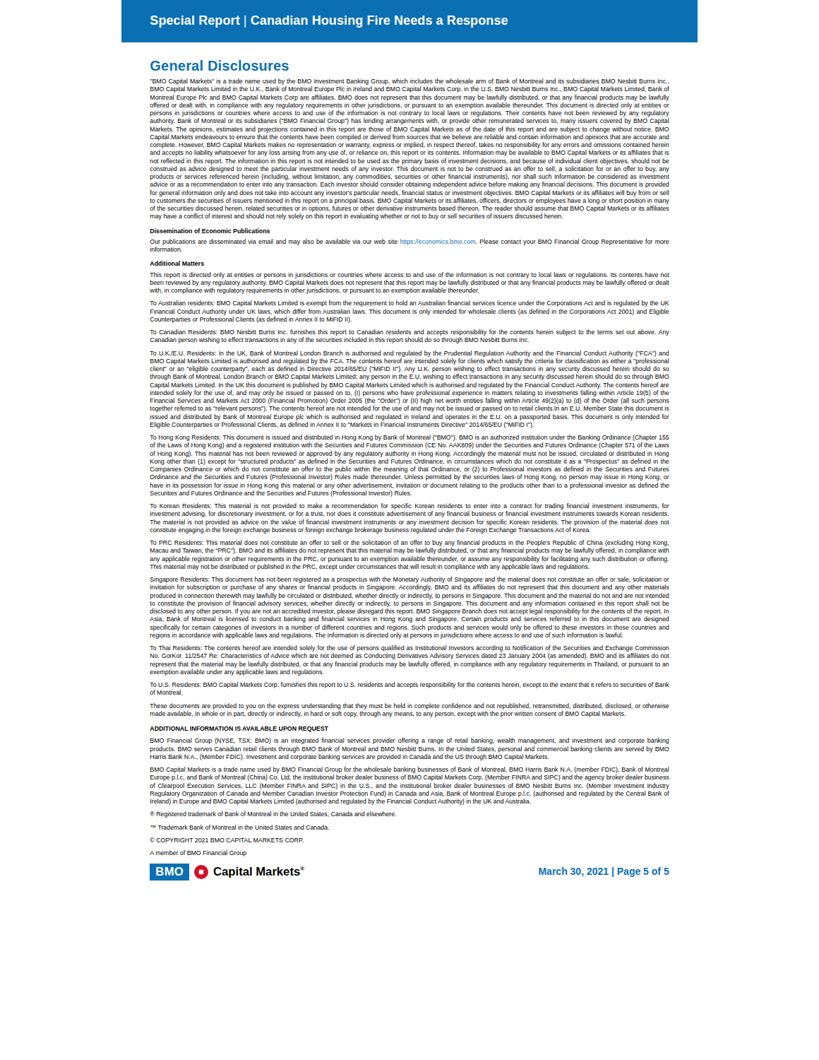Special Report | Canadian Housing Fire Needs a Response
General Disclosures
"BMO Capital Markets" is a trade name used by the BMO Investment Banking Group, which includes the wholesale arm of Bank of Montreal and its subsidiaries BMO Nesbitt Burns Inc., BMO Capital Markets Limited in the U.K., Bank of Montreal Europe Plc in Ireland and BMO Capital Markets Corp. in the U.S. BMO Nesbitt Burns Inc., BMO Capital Markets Limited, Bank of Montreal Europe Plc and BMO Capital Markets Corp are affiliates. BMO does not represent that this document may be lawfully distributed, or that any financial products may be lawfully offered or dealt with, in compliance with any regulatory requirements in other jurisdictions, or pursuant to an exemption available thereunder. This document is directed only at entities or persons in jurisdictions or countries where access to and use of the information is not contrary to local laws or regulations. Their contents have not been reviewed by any regulatory authority. Bank of Montreal or its subsidiaries ("BMO Financial Group") has lending arrangements with, or provide other remunerated services to, many issuers covered by BMO Capital Markets. The opinions, estimates and projections contained in this report are those of BMO Capital Markets as of the date of this report and are subject to change without notice. BMO Capital Markets endeavours to ensure that the contents have been compiled or derived from sources that we believe are reliable and contain information and opinions that are accurate and complete. However, BMO Capital Markets makes no representation or warranty, express or implied, in respect thereof, takes no responsibility for any errors and omissions contained herein and accepts no liability whatsoever for any loss arising from any use of, or reliance on, this report or its contents. Information may be available to BMO Capital Markets or its affiliates that is not reflected in this report. The information in this report is not intended to be used as the primary basis of investment decisions, and because of individual client objectives, should not be construed as advice designed to meet the particular investment needs of any investor. This document is not to be construed as an offer to sell, a solicitation for or an offer to buy, any products or services referenced herein (including, without limitation, any commodities, securities or other financial instruments), nor shall such Information be considered as investment advice or as a recommendation to enter into any transaction. Each investor should consider obtaining independent advice before making any financial decisions. This document is provided for general information only and does not take into account any investor's particular needs, financial status or investment objectives. BMO Capital Markets or its affiliates will buy from or sell to customers the securities of issuers mentioned in this report on a principal basis. BMO Capital Markets or its affiliates, officers, directors or employees have a long or short position in many of the securities discussed herein, related securities or in options, futures or other derivative instruments based thereon. The reader should assume that BMO Capital Markets or its affiliates may have a conflict of interest and should not rely solely on this report in evaluating whether or not to buy or sell securities of issuers discussed herein.
Dissemination of Economic Publications
Our publications are disseminated via email and may also be available via our web site https://economics.bmo.com. Please contact your BMO Financial Group Representative for more information.
Additional Matters
This report is directed only at entities or persons in jurisdictions or countries where access to and use of the information is not contrary to local laws or regulations. Its contents have not been reviewed by any regulatory authority. BMO Capital Markets does not represent that this report may be lawfully distributed or that any financial products may be lawfully offered or dealt with, in compliance with regulatory requirements in other jurisdictions, or pursuant to an exemption available thereunder.
To Australian residents: BMO Capital Markets Limited is exempt from the requirement to hold an Australian financial services licence under the Corporations Act and is regulated by the UK Financial Conduct Authority under UK laws, which differ from Australian laws. This document is only intended for wholesale clients (as defined in the Corporations Act 2001) and Eligible Counterparties or Professional Clients (as defined in Annex II to MiFID II).
To Canadian Residents: BMO Nesbitt Burns Inc. furnishes this report to Canadian residents and accepts responsibility for the contents herein subject to the terms set out above. Any Canadian person wishing to effect transactions in any of the securities included in this report should do so through BMO Nesbitt Burns Inc.
To U.K./E.U. Residents: In the UK, Bank of Montreal London Branch is authorised and regulated by the Prudential Regulation Authority and the Financial Conduct Authority ("FCA") and BMO Capital Markets Limited is authorised and regulated by the FCA. The contents hereof are intended solely for clients which satisfy the criteria for classification as either a "professional client" or an "eligible counterparty", each as defined in Directive 2014/65/EU ("MiFID II"). Any U.K. person wishing to effect transactions in any security discussed herein should do so through Bank of Montreal, London Branch or BMO Capital Markets Limited; any person in the E.U. wishing to effect transactions in any security discussed herein should do so through BMO Capital Markets Limited. In the UK this document is published by BMO Capital Markets Limited which is authorised and regulated by the Financial Conduct Authority. The contents hereof are intended solely for the use of, and may only be issued or passed on to, (I) persons who have professional experience in matters relating to investments falling within Article 19(5) of the Financial Services and Markets Act 2000 (Financial Promotion) Order 2005 (the "Order") or (II) high net worth entities falling within Article 49(2)(a) to (d) of the Order (all such persons together referred to as "relevant persons"). The contents hereof are not intended for the use of and may not be issued or passed on to retail clients.In an E.U. Member State this document is issued and distributed by Bank of Montreal Europe plc which is authorised and regulated in Ireland and operates in the E.U. on a passported basis. This document is only intended for Eligible Counterparties or Professional Clients, as defined in Annex II to "Markets in Financial Instruments Directive" 2014/65/EU ("MiFID I").
To Hong Kong Residents: This document is issued and distributed in Hong Kong by Bank of Montreal ("BMO"). BMO is an authorized institution under the Banking Ordinance (Chapter 155 of the Laws of Hong Kong) and a registered institution with the Securities and Futures Commission (CE No. AAK809) under the Securities and Futures Ordinance (Chapter 571 of the Laws of Hong Kong). This material has not been reviewed or approved by any regulatory authority in Hong Kong. Accordingly the material must not be issued, circulated or distributed in Hong Kong other than (1) except for "structured products" as defined in the Securities and Futures Ordinance, in circumstances which do not constitute it as a "Prospectus" as defined in the Companies Ordinance or which do not constitute an offer to the public within the meaning of that Ordinance, or (2) to Professional investors as defined in the Securities and Futures Ordinance and the Securities and Futures (Professional Investor) Rules made thereunder. Unless permitted by the securities laws of Hong Kong, no person may issue in Hong Kong, or have in its possession for issue in Hong Kong this material or any other advertisement, invitation or document relating to the products other than to a professional investor as defined the Securities and Futures Ordinance and the Securities and Futures (Professional Investor) Rules.
To Korean Residents: This material is not provided to make a recommendation for specific Korean residents to enter into a contract for trading financial investment instruments, for investment advising, for discretionary investment, or for a trust, nor does it constitute advertisement of any financial business or financial investment instruments towards Korean residents. The material is not provided as advice on the value of financial investment instruments or any investment decision for specific Korean residents. The provision of the material does not constitute engaging in the foreign exchange business or foreign exchange brokerage business regulated under the Foreign Exchange Transactions Act of Korea.
To PRC Residents: This material does not constitute an offer to sell or the solicitation of an offer to buy any financial products in the People's Republic of China (excluding Hong Kong, Macau and Taiwan, the "PRC"). BMO and its affiliates do not represent that this material may be lawfully distributed, or that any financial products may be lawfully offered, in compliance with any applicable registration or other requirements in the PRC, or pursuant to an exemption available thereunder, or assume any responsibility for facilitating any such distribution or offering. This material may not be distributed or published in the PRC, except under circumstances that will result in compliance with any applicable laws and regulations.
Singapore Residents: This document has not been registered as a prospectus with the Monetary Authority of Singapore and the material does not constitute an offer or sale, solicitation or invitation for subscription or purchase of any shares or financial products in Singapore. Accordingly, BMO and its affiliates do not represent that this document and any other materials produced in connection therewith may lawfully be circulated or distributed, whether directly or indirectly, to persons in Singapore. This document and the material do not and are not intended to constitute the provision of financial advisory services, whether directly or indirectly, to persons in Singapore. This document and any information contained in this report shall not be disclosed to any other person. If you are not an accredited investor, please disregard this report. BMO Singapore Branch does not accept legal responsibility for the contents of the report. In Asia, Bank of Montreal is licensed to conduct banking and financial services in Hong Kong and Singapore. Certain products and services referred to in this document are designed specifically for certain categories of investors in a number of different countries and regions. Such products and services would only be offered to these investors in those countries and regions in accordance with applicable laws and regulations. The Information is directed only at persons in jurisdictions where access to and use of such information is lawful.
To Thai Residents: The contents hereof are intended solely for the use of persons qualified as Institutional Investors according to Notification of the Securities and Exchange Commission No. GorKor. 11/2547 Re: Characteristics of Advice which are not deemed as Conducting Derivatives Advisory Services dated 23 January 2004 (as amended). BMO and its affiliates do not represent that the material may be lawfully distributed, or that any financial products may be lawfully offered, in compliance with any regulatory requirements in Thailand, or pursuant to an exemption available under any applicable laws and regulations.
To U.S. Residents: BMO Capital Markets Corp. furnishes this report to U.S. residents and accepts responsibility for the contents herein, except to the extent that it refers to securities of Bank of Montreal.
These documents are provided to you on the express understanding that they must be held in complete confidence and not republished, retransmitted, distributed, disclosed, or otherwise made available, in whole or in part, directly or indirectly, in hard or soft copy, through any means, to any person, except with the prior written consent of BMO Capital Markets.
ADDITIONAL INFORMATION IS AVAILABLE UPON REQUEST
BMO Financial Group (NYSE, TSX: BMO) is an integrated financial services provider offering a range of retail banking, wealth management, and investment and corporate banking products. BMO serves Canadian retail clients through BMO Bank of Montreal and BMO Nesbitt Burns. In the United States, personal and commercial banking clients are served by BMO Harris Bank N.A., (Member FDIC). Investment and corporate banking services are provided in Canada and the US through BMO Capital Markets.
BMO Capital Markets is a trade name used by BMO Financial Group for the wholesale banking businesses of Bank of Montreal, BMO Harris Bank N.A. (member FDIC), Bank of Montreal Europe p.l.c, and Bank of Montreal (China) Co. Ltd, the institutional broker dealer business of BMO Capital Markets Corp. (Member FINRA and SIPC) and the agency broker dealer business of Clearpool Execution Services, LLC (Member FINRA and SIPC) in the U.S., and the institutional broker dealer businesses of BMO Nesbitt Burns Inc. (Member Investment Industry Regulatory Organization of Canada and Member Canadian Investor Protection Fund) in Canada and Asia, Bank of Montreal Europe p.l.c. (authorised and regulated by the Central Bank of Ireland) in Europe and BMO Capital Markets Limited (authorised and regulated by the Financial Conduct Authority) in the UK and Australia.
® Registered trademark of Bank of Montreal in the United States, Canada and elsewhere.
™ Trademark Bank of Montreal in the United States and Canada.
© COPYRIGHT 2021 BMO CAPITAL MARKETS CORP.
A member of BMO Financial Group
BMO Capital Markets®
March 30, 2021 | Page 5 of 5